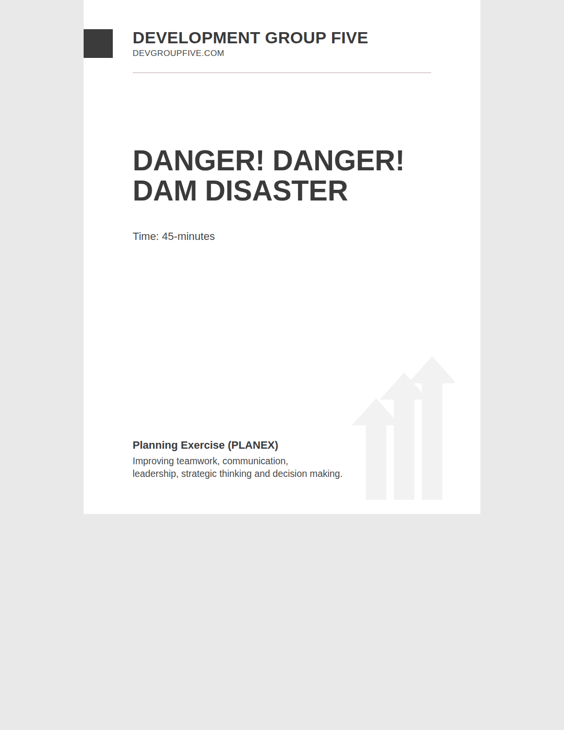DEVELOPMENT GROUP FIVE
DEVGROUPFIVE.COM
DANGER! DANGER!
DAM DISASTER
Time: 45-minutes
Planning Exercise (PLANEX)
Improving teamwork, communication,
leadership, strategic thinking and decision making.